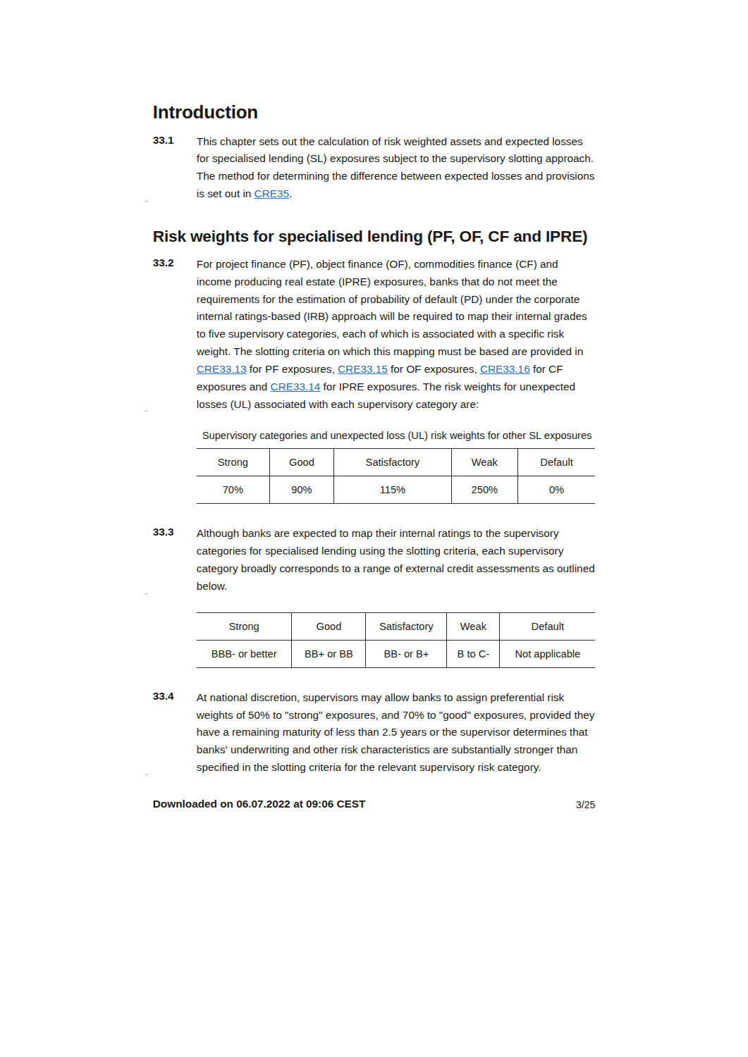Introduction
33.1
This chapter sets out the calculation of risk weighted assets and expected losses for specialised lending (SL) exposures subject to the supervisory slotting approach. The method for determining the difference between expected losses and provisions is set out in CRE35.
Risk weights for specialised lending (PF, OF, CF and IPRE)
33.2
For project finance (PF), object finance (OF), commodities finance (CF) and income producing real estate (IPRE) exposures, banks that do not meet the requirements for the estimation of probability of default (PD) under the corporate internal ratings-based (IRB) approach will be required to map their internal grades to five supervisory categories, each of which is associated with a specific risk weight. The slotting criteria on which this mapping must be based are provided in CRE33.13 for PF exposures, CRE33.15 for OF exposures, CRE33.16 for CF exposures and CRE33.14 for IPRE exposures. The risk weights for unexpected losses (UL) associated with each supervisory category are:
Supervisory categories and unexpected loss (UL) risk weights for other SL exposures
| Strong | Good | Satisfactory | Weak | Default |
| --- | --- | --- | --- | --- |
| 70% | 90% | 115% | 250% | 0% |
33.3
Although banks are expected to map their internal ratings to the supervisory categories for specialised lending using the slotting criteria, each supervisory category broadly corresponds to a range of external credit assessments as outlined below.
| Strong | Good | Satisfactory | Weak | Default |
| --- | --- | --- | --- | --- |
| BBB- or better | BB+ or BB | BB- or B+ | B to C- | Not applicable |
33.4
At national discretion, supervisors may allow banks to assign preferential risk weights of 50% to "strong" exposures, and 70% to "good" exposures, provided they have a remaining maturity of less than 2.5 years or the supervisor determines that banks' underwriting and other risk characteristics are substantially stronger than specified in the slotting criteria for the relevant supervisory risk category.
Downloaded on 06.07.2022 at 09:06 CEST
3/25